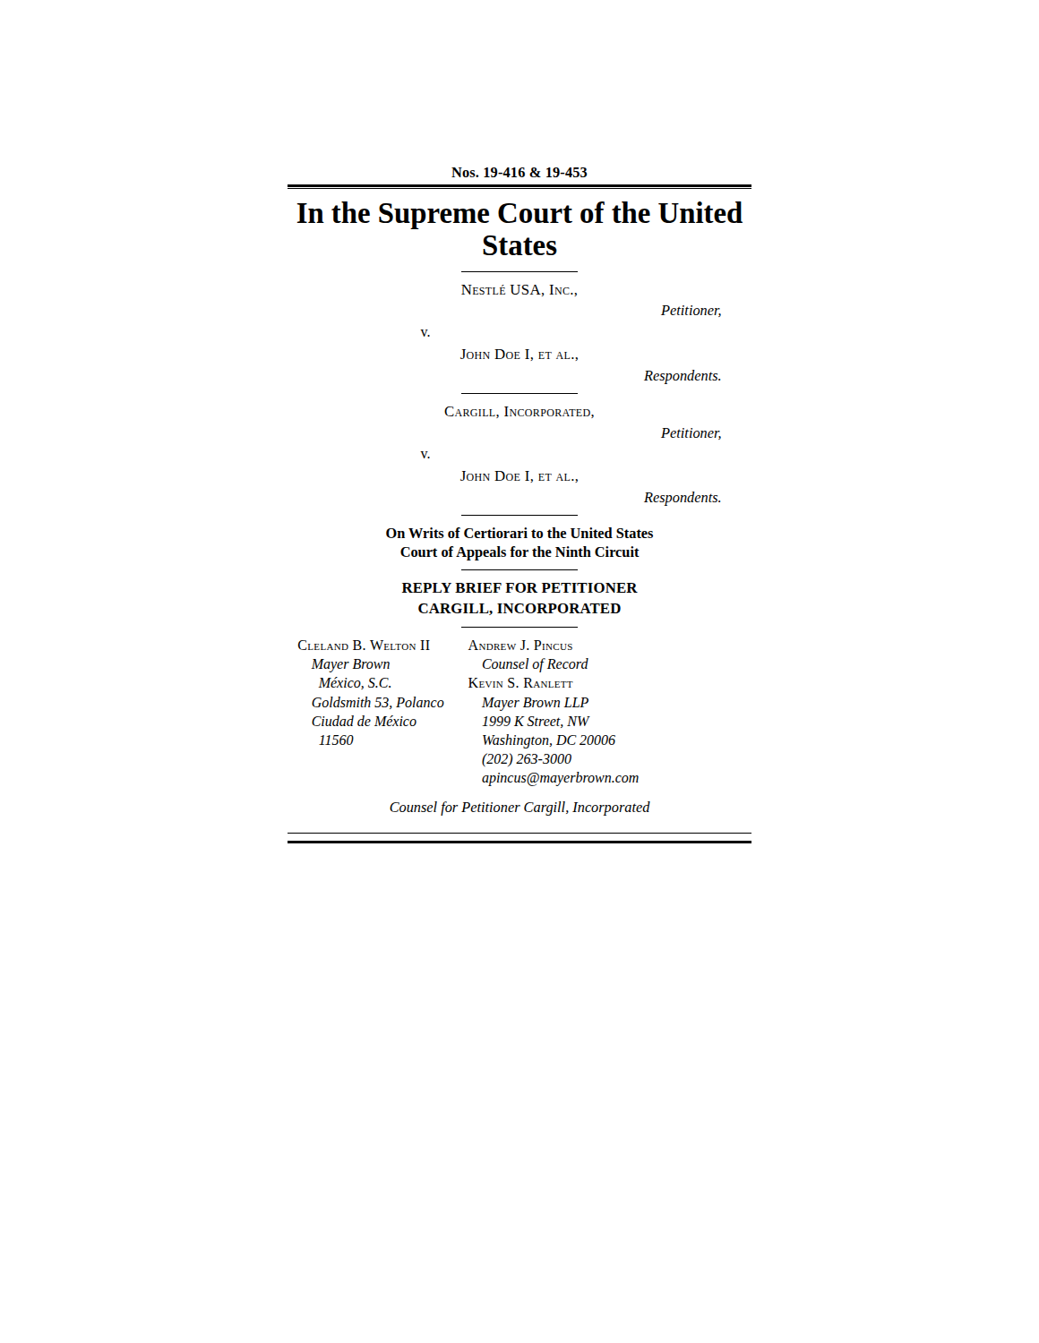Nos. 19-416 & 19-453
In the Supreme Court of the United States
Nestlé USA, Inc.,
Petitioner,
v.
John Doe I, et al.,
Respondents.
Cargill, Incorporated,
Petitioner,
v.
John Doe I, et al.,
Respondents.
On Writs of Certiorari to the United States
Court of Appeals for the Ninth Circuit
REPLY BRIEF FOR PETITIONER
CARGILL, INCORPORATED
Cleland B. Welton II
Mayer Brown México, S.C. Goldsmith 53, Polanco Ciudad de México 11560
Andrew J. Pincus
Counsel of Record Kevin S. Ranlett
Mayer Brown LLP 1999 K Street, NW Washington, DC 20006 (202) 263-3000 apincus@mayerbrown.com
Counsel for Petitioner Cargill, Incorporated